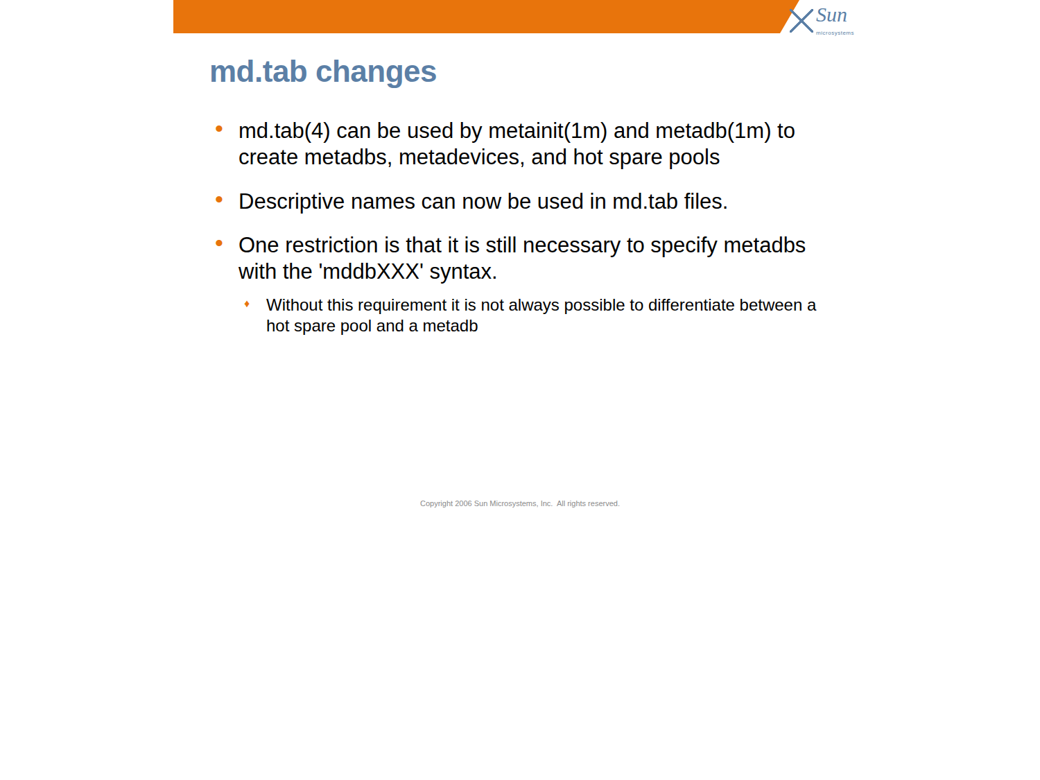Sun
microsystems
md.tab changes
md.tab(4) can be used by metainit(1m) and metadb(1m) to create metadbs, metadevices, and hot spare pools
Descriptive names can now be used in md.tab files.
One restriction is that it is still necessary to specify metadbs with the 'mddbXXX' syntax.
Without this requirement it is not always possible to differentiate between a hot spare pool and a metadb
Copyright 2006 Sun Microsystems, Inc. All rights reserved.